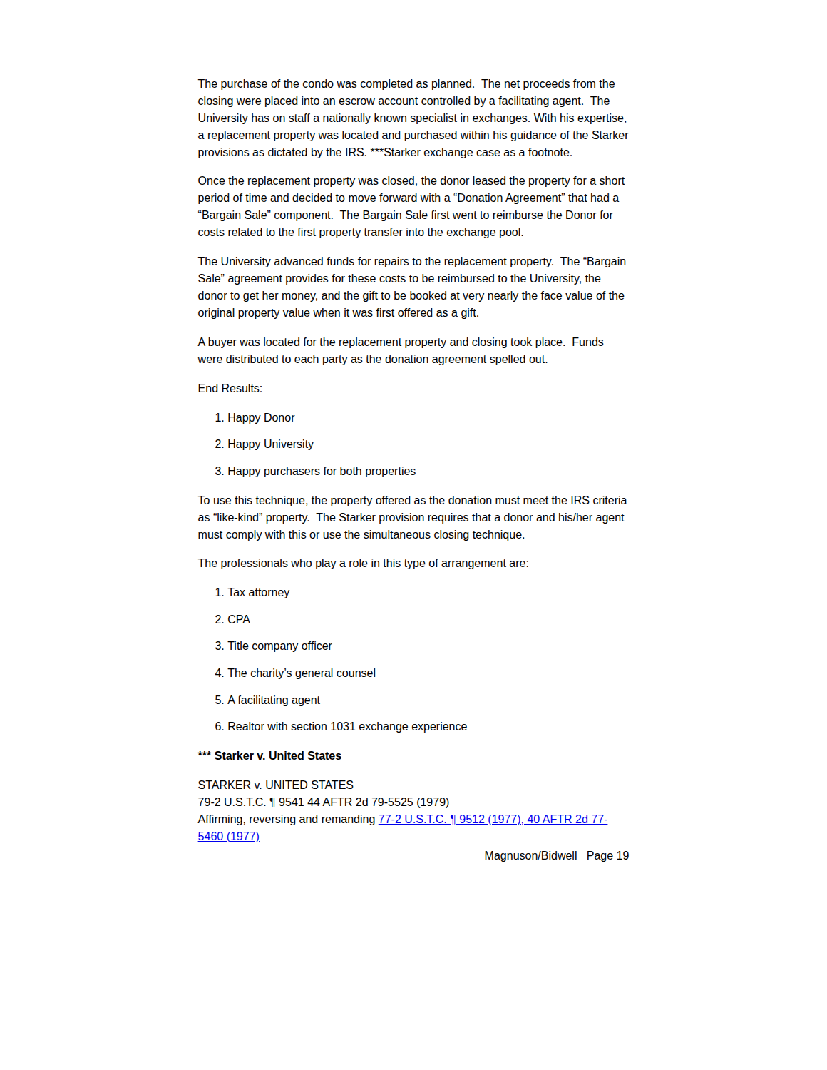The purchase of the condo was completed as planned. The net proceeds from the closing were placed into an escrow account controlled by a facilitating agent. The University has on staff a nationally known specialist in exchanges. With his expertise, a replacement property was located and purchased within his guidance of the Starker provisions as dictated by the IRS. ***Starker exchange case as a footnote.
Once the replacement property was closed, the donor leased the property for a short period of time and decided to move forward with a “Donation Agreement” that had a “Bargain Sale” component. The Bargain Sale first went to reimburse the Donor for costs related to the first property transfer into the exchange pool.
The University advanced funds for repairs to the replacement property. The “Bargain Sale” agreement provides for these costs to be reimbursed to the University, the donor to get her money, and the gift to be booked at very nearly the face value of the original property value when it was first offered as a gift.
A buyer was located for the replacement property and closing took place. Funds were distributed to each party as the donation agreement spelled out.
End Results:
Happy Donor
Happy University
Happy purchasers for both properties
To use this technique, the property offered as the donation must meet the IRS criteria as “like-kind” property. The Starker provision requires that a donor and his/her agent must comply with this or use the simultaneous closing technique.
The professionals who play a role in this type of arrangement are:
Tax attorney
CPA
Title company officer
The charity’s general counsel
A facilitating agent
Realtor with section 1031 exchange experience
*** Starker v. United States
STARKER v. UNITED STATES
79-2 U.S.T.C. ¶ 9541 44 AFTR 2d 79-5525 (1979)
Affirming, reversing and remanding 77-2 U.S.T.C. ¶ 9512 (1977), 40 AFTR 2d 77-5460 (1977)
Magnuson/Bidwell Page 19